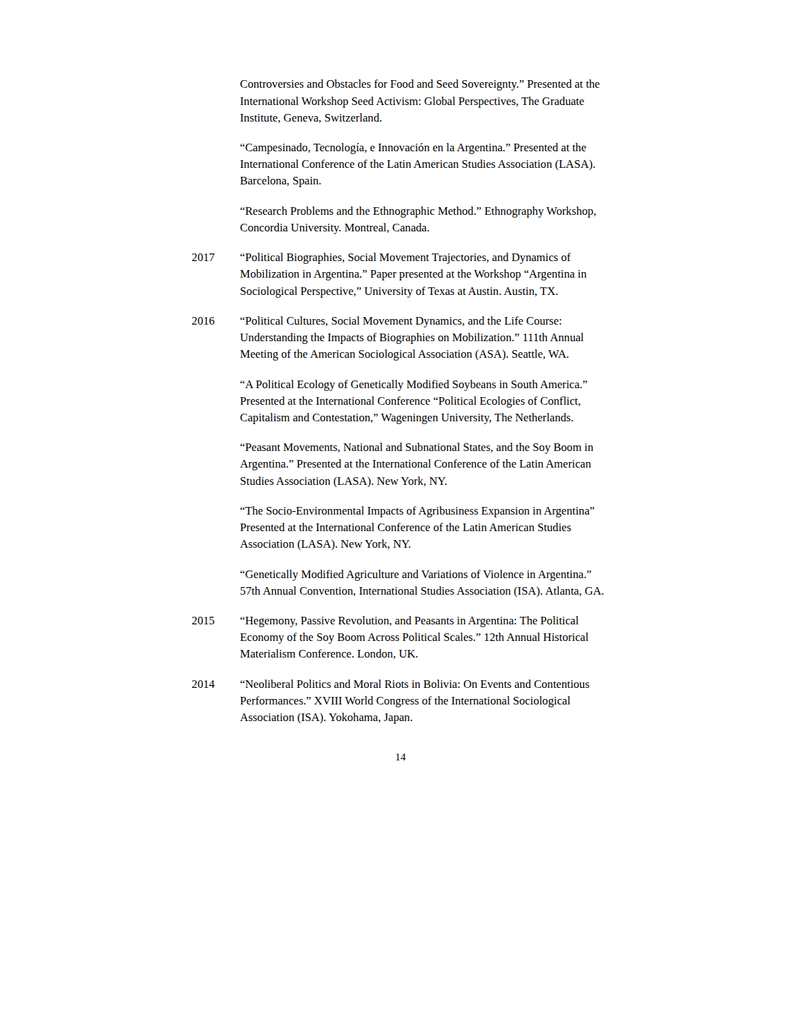Controversies and Obstacles for Food and Seed Sovereignty.” Presented at the International Workshop Seed Activism: Global Perspectives, The Graduate Institute, Geneva, Switzerland.
“Campesinado, Tecnología, e Innovación en la Argentina.” Presented at the International Conference of the Latin American Studies Association (LASA). Barcelona, Spain.
“Research Problems and the Ethnographic Method.” Ethnography Workshop, Concordia University. Montreal, Canada.
2017
“Political Biographies, Social Movement Trajectories, and Dynamics of Mobilization in Argentina.” Paper presented at the Workshop “Argentina in Sociological Perspective,” University of Texas at Austin. Austin, TX.
2016
“Political Cultures, Social Movement Dynamics, and the Life Course: Understanding the Impacts of Biographies on Mobilization.” 111th Annual Meeting of the American Sociological Association (ASA). Seattle, WA.
“A Political Ecology of Genetically Modified Soybeans in South America.” Presented at the International Conference “Political Ecologies of Conflict, Capitalism and Contestation,” Wageningen University, The Netherlands.
“Peasant Movements, National and Subnational States, and the Soy Boom in Argentina.” Presented at the International Conference of the Latin American Studies Association (LASA). New York, NY.
“The Socio-Environmental Impacts of Agribusiness Expansion in Argentina” Presented at the International Conference of the Latin American Studies Association (LASA). New York, NY.
“Genetically Modified Agriculture and Variations of Violence in Argentina.” 57th Annual Convention, International Studies Association (ISA). Atlanta, GA.
2015
“Hegemony, Passive Revolution, and Peasants in Argentina: The Political Economy of the Soy Boom Across Political Scales.” 12th Annual Historical Materialism Conference. London, UK.
2014
“Neoliberal Politics and Moral Riots in Bolivia: On Events and Contentious Performances.” XVIII World Congress of the International Sociological Association (ISA). Yokohama, Japan.
14